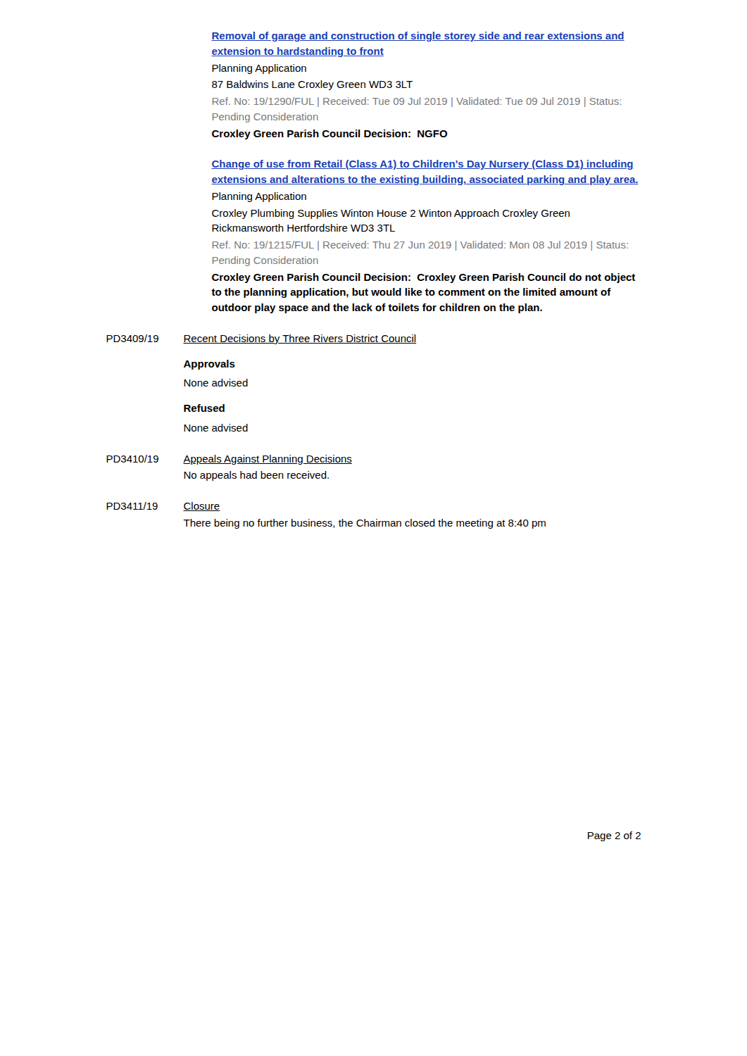Removal of garage and construction of single storey side and rear extensions and extension to hardstanding to front
Planning Application
87 Baldwins Lane Croxley Green WD3 3LT
Ref. No: 19/1290/FUL | Received: Tue 09 Jul 2019 | Validated: Tue 09 Jul 2019 | Status: Pending Consideration
Croxley Green Parish Council Decision: NGFO
Change of use from Retail (Class A1) to Children's Day Nursery (Class D1) including extensions and alterations to the existing building, associated parking and play area.
Planning Application
Croxley Plumbing Supplies Winton House 2 Winton Approach Croxley Green Rickmansworth Hertfordshire WD3 3TL
Ref. No: 19/1215/FUL | Received: Thu 27 Jun 2019 | Validated: Mon 08 Jul 2019 | Status: Pending Consideration
Croxley Green Parish Council Decision: Croxley Green Parish Council do not object to the planning application, but would like to comment on the limited amount of outdoor play space and the lack of toilets for children on the plan.
PD3409/19
Recent Decisions by Three Rivers District Council
Approvals
None advised
Refused
None advised
PD3410/19
Appeals Against Planning Decisions
No appeals had been received.
PD3411/19
Closure
There being no further business, the Chairman closed the meeting at 8:40 pm
Page 2 of 2